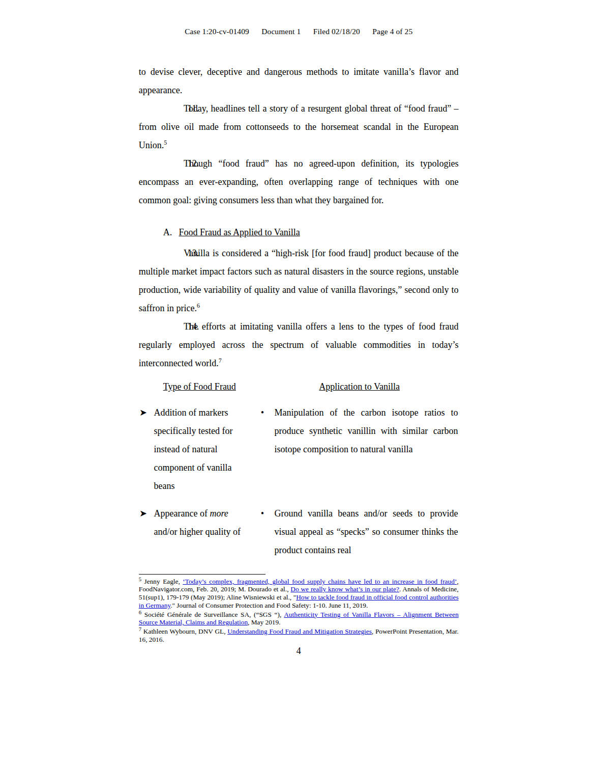Case 1:20-cv-01409 Document 1 Filed 02/18/20 Page 4 of 25
to devise clever, deceptive and dangerous methods to imitate vanilla’s flavor and appearance.
11. Today, headlines tell a story of a resurgent global threat of “food fraud” – from olive oil made from cottonseeds to the horsemeat scandal in the European Union.5
12. Though “food fraud” has no agreed-upon definition, its typologies encompass an ever-expanding, often overlapping range of techniques with one common goal: giving consumers less than what they bargained for.
A. Food Fraud as Applied to Vanilla
13. Vanilla is considered a “high-risk [for food fraud] product because of the multiple market impact factors such as natural disasters in the source regions, unstable production, wide variability of quality and value of vanilla flavorings,” second only to saffron in price.6
14. The efforts at imitating vanilla offers a lens to the types of food fraud regularly employed across the spectrum of valuable commodities in today’s interconnected world.7
| Type of Food Fraud | Application to Vanilla |
| --- | --- |
| ➤ Addition of markers specifically tested for instead of natural component of vanilla beans | • Manipulation of the carbon isotope ratios to produce synthetic vanillin with similar carbon isotope composition to natural vanilla |
| ➤ Appearance of more and/or higher quality of | • Ground vanilla beans and/or seeds to provide visual appeal as “specks” so consumer thinks the product contains real |
5 Jenny Eagle, ‘Today’s complex, fragmented, global food supply chains have led to an increase in food fraud’, FoodNavigator.com, Feb. 20, 2019; M. Dourado et al., Do we really know what’s in our plate?. Annals of Medicine, 51(sup1), 179-179 (May 2019); Aline Wisniewski et al., "How to tackle food fraud in official food control authorities in Germany." Journal of Consumer Protection and Food Safety: 1-10. June 11, 2019.
6 Société Générale de Surveillance SA, (“SGS “), Authenticity Testing of Vanilla Flavors – Alignment Between Source Material, Claims and Regulation, May 2019.
7 Kathleen Wybourn, DNV GL, Understanding Food Fraud and Mitigation Strategies, PowerPoint Presentation, Mar. 16, 2016.
4